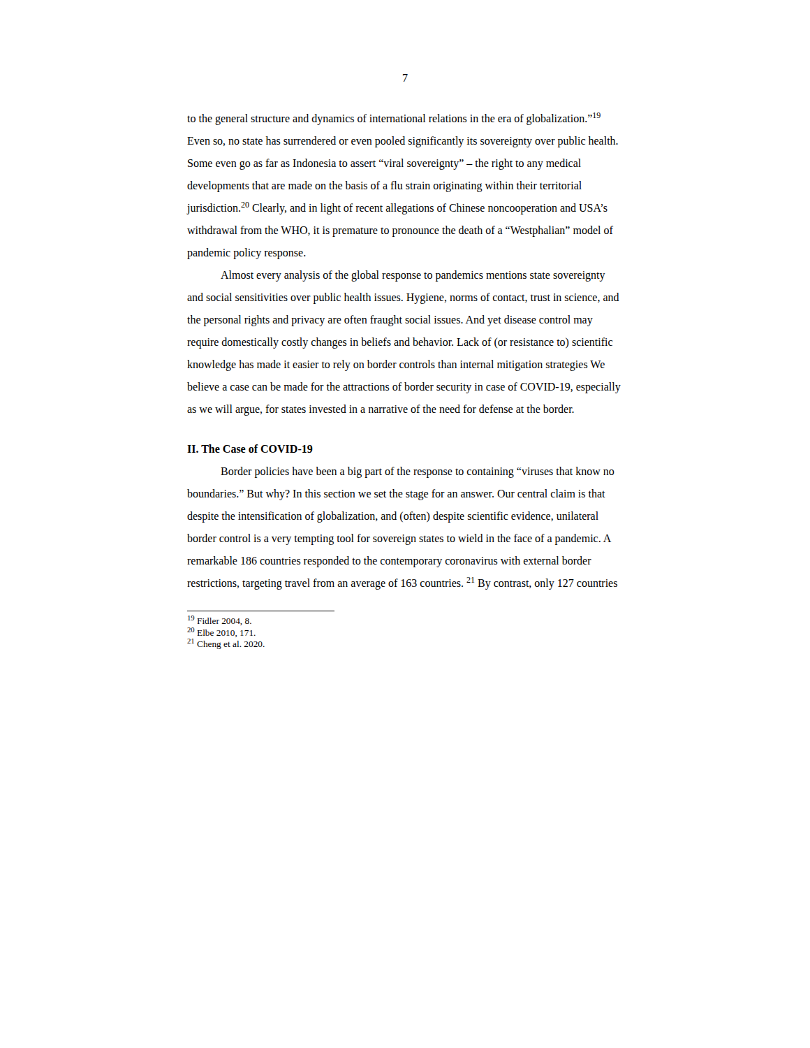7
to the general structure and dynamics of international relations in the era of globalization.”19 Even so, no state has surrendered or even pooled significantly its sovereignty over public health. Some even go as far as Indonesia to assert “viral sovereignty” – the right to any medical developments that are made on the basis of a flu strain originating within their territorial jurisdiction.20 Clearly, and in light of recent allegations of Chinese noncooperation and USA’s withdrawal from the WHO, it is premature to pronounce the death of a “Westphalian” model of pandemic policy response.
Almost every analysis of the global response to pandemics mentions state sovereignty and social sensitivities over public health issues. Hygiene, norms of contact, trust in science, and the personal rights and privacy are often fraught social issues. And yet disease control may require domestically costly changes in beliefs and behavior. Lack of (or resistance to) scientific knowledge has made it easier to rely on border controls than internal mitigation strategies We believe a case can be made for the attractions of border security in case of COVID-19, especially as we will argue, for states invested in a narrative of the need for defense at the border.
II. The Case of COVID-19
Border policies have been a big part of the response to containing “viruses that know no boundaries.” But why? In this section we set the stage for an answer. Our central claim is that despite the intensification of globalization, and (often) despite scientific evidence, unilateral border control is a very tempting tool for sovereign states to wield in the face of a pandemic. A remarkable 186 countries responded to the contemporary coronavirus with external border restrictions, targeting travel from an average of 163 countries. 21 By contrast, only 127 countries
19 Fidler 2004, 8.
20 Elbe 2010, 171.
21 Cheng et al. 2020.